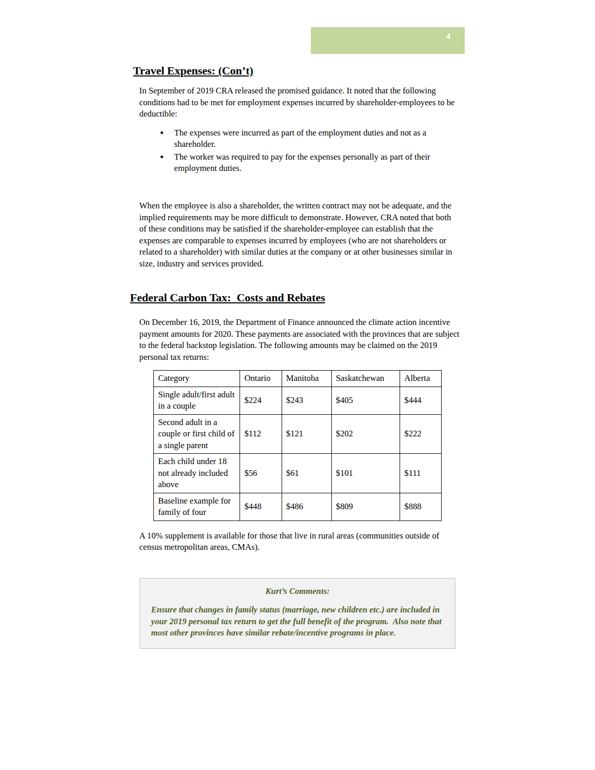4
Travel Expenses: (Con’t)
In September of 2019 CRA released the promised guidance. It noted that the following conditions had to be met for employment expenses incurred by shareholder-employees to be deductible:
The expenses were incurred as part of the employment duties and not as a shareholder.
The worker was required to pay for the expenses personally as part of their employment duties.
When the employee is also a shareholder, the written contract may not be adequate, and the implied requirements may be more difficult to demonstrate. However, CRA noted that both of these conditions may be satisfied if the shareholder-employee can establish that the expenses are comparable to expenses incurred by employees (who are not shareholders or related to a shareholder) with similar duties at the company or at other businesses similar in size, industry and services provided.
Federal Carbon Tax: Costs and Rebates
On December 16, 2019, the Department of Finance announced the climate action incentive payment amounts for 2020. These payments are associated with the provinces that are subject to the federal backstop legislation. The following amounts may be claimed on the 2019 personal tax returns:
| Category | Ontario | Manitoba | Saskatchewan | Alberta |
| --- | --- | --- | --- | --- |
| Single adult/first adult in a couple | $224 | $243 | $405 | $444 |
| Second adult in a couple or first child of a single parent | $112 | $121 | $202 | $222 |
| Each child under 18 not already included above | $56 | $61 | $101 | $111 |
| Baseline example for family of four | $448 | $486 | $809 | $888 |
A 10% supplement is available for those that live in rural areas (communities outside of census metropolitan areas, CMAs).
Kurt’s Comments:
Ensure that changes in family status (marriage, new children etc.) are included in your 2019 personal tax return to get the full benefit of the program. Also note that most other provinces have similar rebate/incentive programs in place.